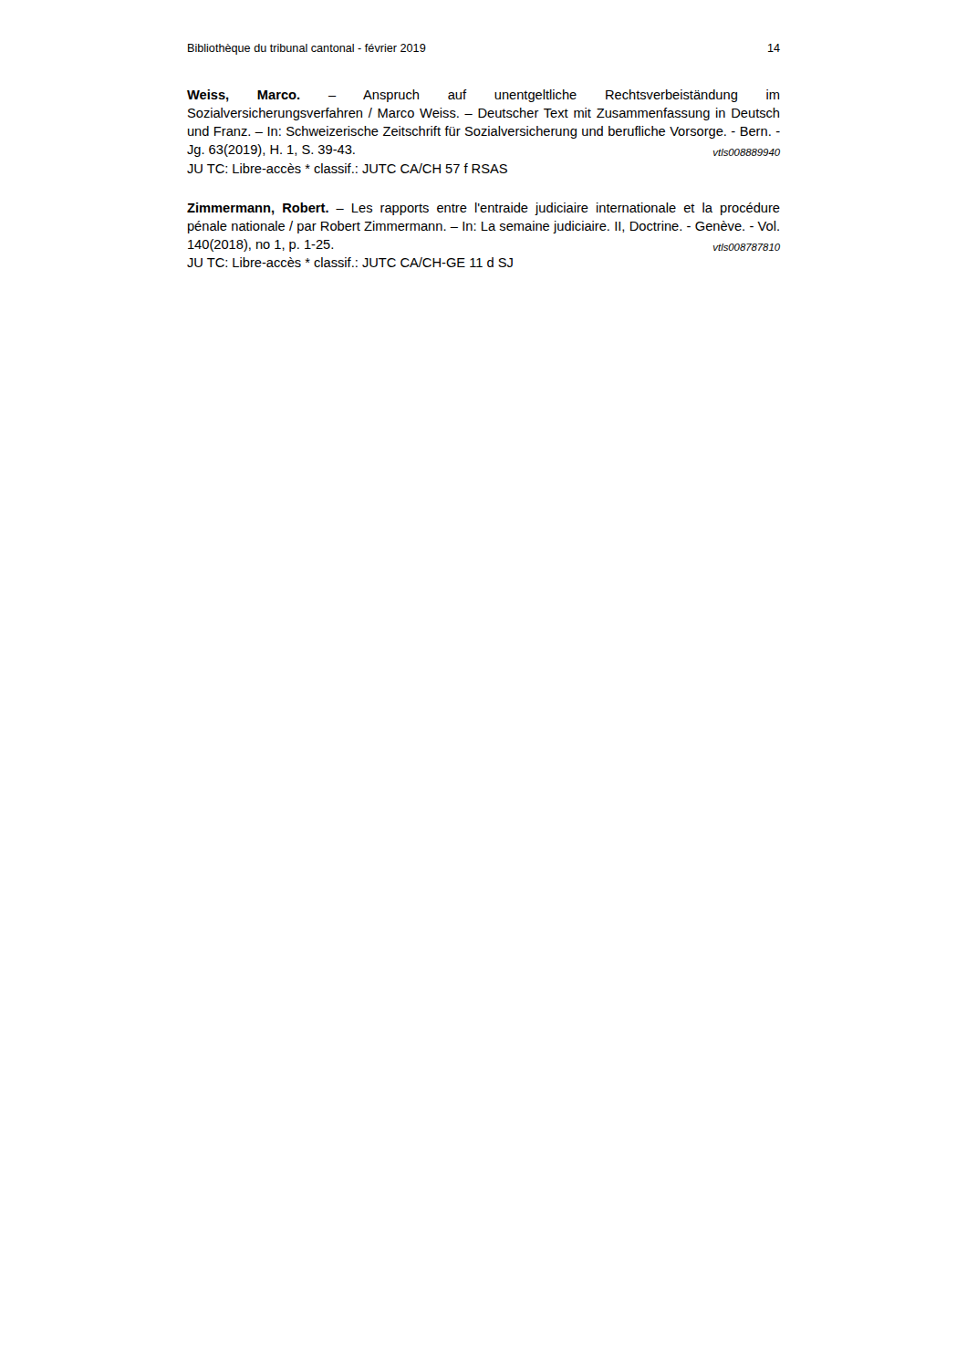Bibliothèque du tribunal cantonal - février 2019 14
Weiss, Marco. – Anspruch auf unentgeltliche Rechtsverbeiständung im Sozialversicherungsverfahren / Marco Weiss. – Deutscher Text mit Zusammenfassung in Deutsch und Franz. – In: Schweizerische Zeitschrift für Sozialversicherung und berufliche Vorsorge. - Bern. - Jg. 63(2019), H. 1, S. 39-43.
vtls008889940
JU TC: Libre-accès * classif.: JUTC CA/CH 57 f RSAS
Zimmermann, Robert. – Les rapports entre l'entraide judiciaire internationale et la procédure pénale nationale / par Robert Zimmermann. – In: La semaine judiciaire. II, Doctrine. - Genève. - Vol. 140(2018), no 1, p. 1-25.
vtls008787810
JU TC: Libre-accès * classif.: JUTC CA/CH-GE 11 d SJ